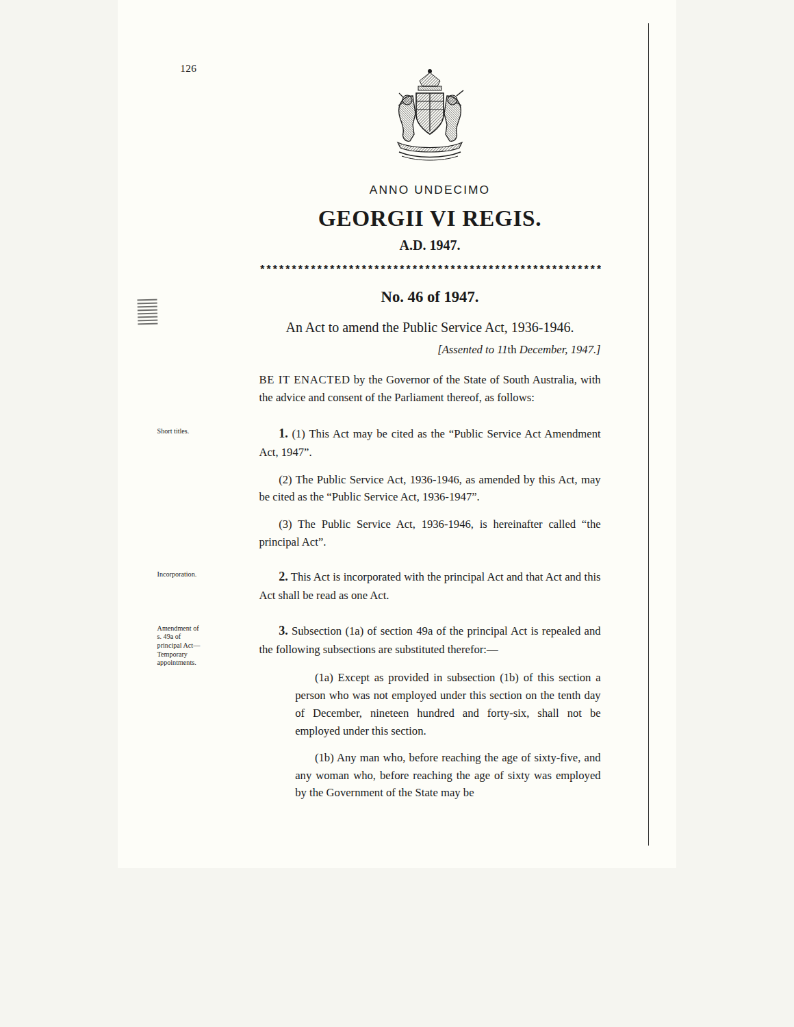126
ANNO UNDECIMO
GEORGII VI REGIS.
A.D. 1947.
********************************************************
No. 46 of 1947.
An Act to amend the Public Service Act, 1936-1946.
[Assented to 11th December, 1947.]
BE IT ENACTED by the Governor of the State of South Australia, with the advice and consent of the Parliament thereof, as follows:
Short titles.
1. (1) This Act may be cited as the “Public Service Act Amendment Act, 1947”.
(2) The Public Service Act, 1936-1946, as amended by this Act, may be cited as the “Public Service Act, 1936-1947”.
(3) The Public Service Act, 1936-1946, is hereinafter called “the principal Act”.
Incorporation.
2. This Act is incorporated with the principal Act and that Act and this Act shall be read as one Act.
Amendment of
s. 49a of
principal Act—
Temporary
appointments.
3. Subsection (1a) of section 49a of the principal Act is repealed and the following subsections are substituted therefor:—
(1a) Except as provided in subsection (1b) of this section a person who was not employed under this section on the tenth day of December, nineteen hundred and forty-six, shall not be employed under this section.
(1b) Any man who, before reaching the age of sixty-five, and any woman who, before reaching the age of sixty was employed by the Government of the State may be